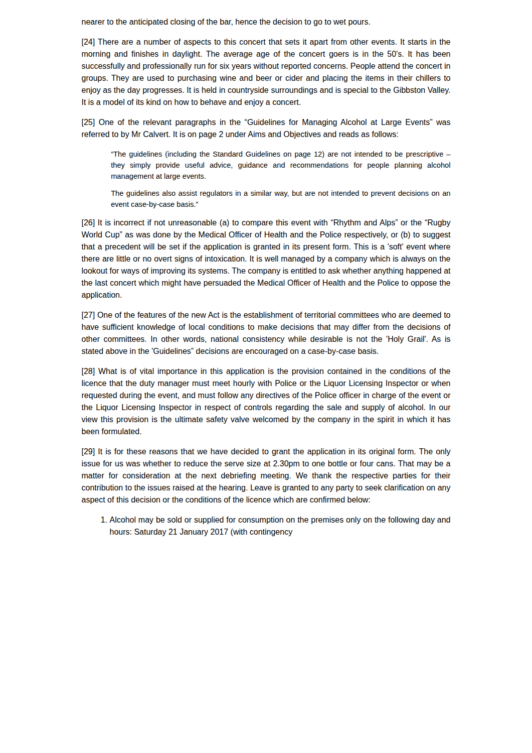nearer to the anticipated closing of the bar, hence the decision to go to wet pours.
[24] There are a number of aspects to this concert that sets it apart from other events. It starts in the morning and finishes in daylight. The average age of the concert goers is in the 50's. It has been successfully and professionally run for six years without reported concerns. People attend the concert in groups. They are used to purchasing wine and beer or cider and placing the items in their chillers to enjoy as the day progresses. It is held in countryside surroundings and is special to the Gibbston Valley. It is a model of its kind on how to behave and enjoy a concert.
[25] One of the relevant paragraphs in the “Guidelines for Managing Alcohol at Large Events” was referred to by Mr Calvert. It is on page 2 under Aims and Objectives and reads as follows:
“The guidelines (including the Standard Guidelines on page 12) are not intended to be prescriptive – they simply provide useful advice, guidance and recommendations for people planning alcohol management at large events.
The guidelines also assist regulators in a similar way, but are not intended to prevent decisions on an event case-by-case basis.”
[26] It is incorrect if not unreasonable (a) to compare this event with “Rhythm and Alps” or the “Rugby World Cup” as was done by the Medical Officer of Health and the Police respectively, or (b) to suggest that a precedent will be set if the application is granted in its present form. This is a 'soft' event where there are little or no overt signs of intoxication. It is well managed by a company which is always on the lookout for ways of improving its systems. The company is entitled to ask whether anything happened at the last concert which might have persuaded the Medical Officer of Health and the Police to oppose the application.
[27] One of the features of the new Act is the establishment of territorial committees who are deemed to have sufficient knowledge of local conditions to make decisions that may differ from the decisions of other committees. In other words, national consistency while desirable is not the 'Holy Grail'. As is stated above in the 'Guidelines” decisions are encouraged on a case-by-case basis.
[28] What is of vital importance in this application is the provision contained in the conditions of the licence that the duty manager must meet hourly with Police or the Liquor Licensing Inspector or when requested during the event, and must follow any directives of the Police officer in charge of the event or the Liquor Licensing Inspector in respect of controls regarding the sale and supply of alcohol. In our view this provision is the ultimate safety valve welcomed by the company in the spirit in which it has been formulated.
[29] It is for these reasons that we have decided to grant the application in its original form. The only issue for us was whether to reduce the serve size at 2.30pm to one bottle or four cans. That may be a matter for consideration at the next debriefing meeting. We thank the respective parties for their contribution to the issues raised at the hearing. Leave is granted to any party to seek clarification on any aspect of this decision or the conditions of the licence which are confirmed below:
Alcohol may be sold or supplied for consumption on the premises only on the following day and hours: Saturday 21 January 2017 (with contingency